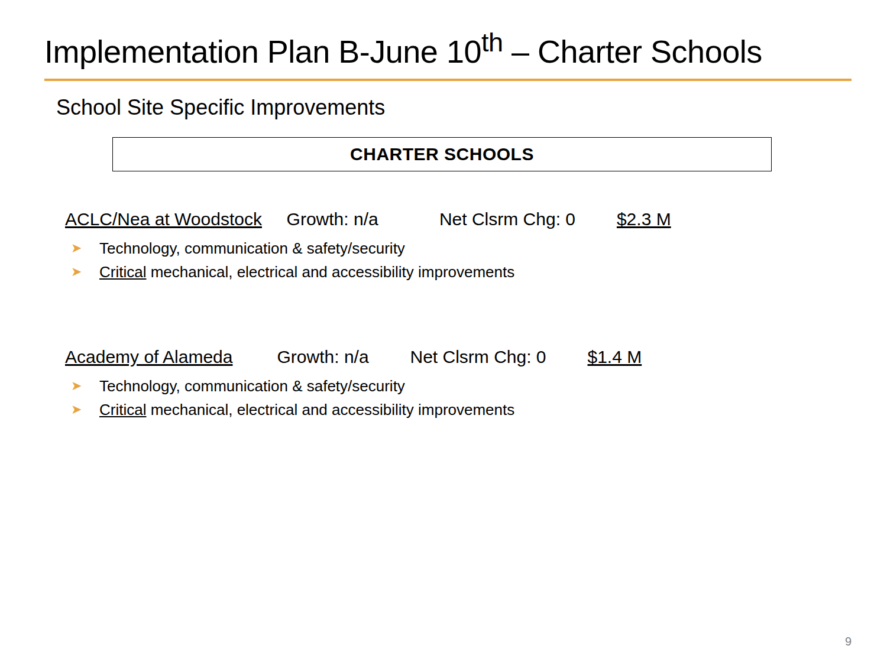Implementation Plan B-June 10th – Charter Schools
School Site Specific Improvements
CHARTER SCHOOLS
ACLC/Nea at Woodstock Growth: n/a Net Clsrm Chg: 0$2.3 M
Technology, communication & safety/security
Critical mechanical, electrical and accessibility improvements
Academy of Alameda Growth: n/a Net Clsrm Chg: 0$1.4 M
Technology, communication & safety/security
Critical mechanical, electrical and accessibility improvements
9